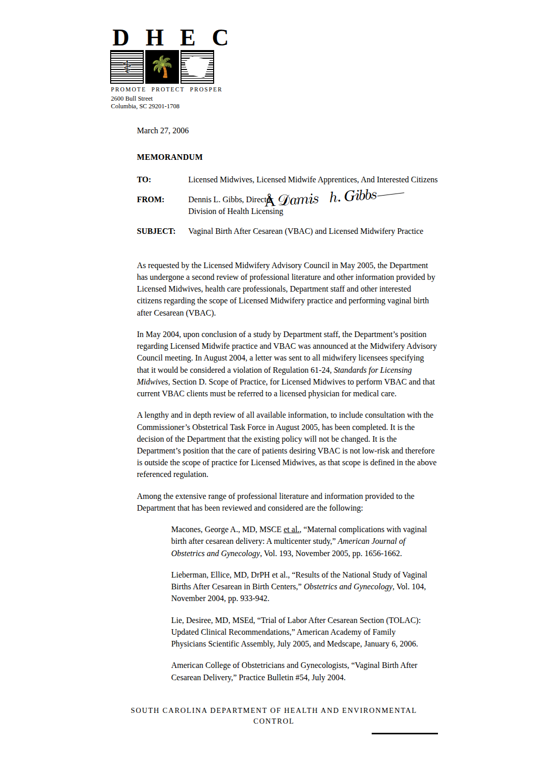D H E C
⚕
🌴
PROMOTE PROTECT PROSPER
2600 Bull Street
Columbia, SC 29201-1708
March 27, 2006
MEMORANDUM
| TO: | Licensed Midwives, Licensed Midwife Apprentices, And Interested Citizens |
| FROM: | Dennis L. Gibbs, Director Division of Health Licensing Å 𝒟𝑎𝑚𝑖𝑠 ℎ. 𝐺𝑖𝑏𝑏𝑠 |
| SUBJECT: | Vaginal Birth After Cesarean (VBAC) and Licensed Midwifery Practice |
As requested by the Licensed Midwifery Advisory Council in May 2005, the Department has undergone a second review of professional literature and other information provided by Licensed Midwives, health care professionals, Department staff and other interested citizens regarding the scope of Licensed Midwifery practice and performing vaginal birth after Cesarean (VBAC).
In May 2004, upon conclusion of a study by Department staff, the Department’s position regarding Licensed Midwife practice and VBAC was announced at the Midwifery Advisory Council meeting. In August 2004, a letter was sent to all midwifery licensees specifying that it would be considered a violation of Regulation 61-24, Standards for Licensing Midwives, Section D. Scope of Practice, for Licensed Midwives to perform VBAC and that current VBAC clients must be referred to a licensed physician for medical care.
A lengthy and in depth review of all available information, to include consultation with the Commissioner’s Obstetrical Task Force in August 2005, has been completed. It is the decision of the Department that the existing policy will not be changed. It is the Department’s position that the care of patients desiring VBAC is not low-risk and therefore is outside the scope of practice for Licensed Midwives, as that scope is defined in the above referenced regulation.
Among the extensive range of professional literature and information provided to the Department that has been reviewed and considered are the following:
Macones, George A., MD, MSCE et al., “Maternal complications with vaginal birth after cesarean delivery: A multicenter study,” American Journal of Obstetrics and Gynecology, Vol. 193, November 2005, pp. 1656-1662.
Lieberman, Ellice, MD, DrPH et al., “Results of the National Study of Vaginal Births After Cesarean in Birth Centers,” Obstetrics and Gynecology, Vol. 104, November 2004, pp. 933-942.
Lie, Desiree, MD, MSEd, “Trial of Labor After Cesarean Section (TOLAC): Updated Clinical Recommendations,” American Academy of Family Physicians Scientific Assembly, July 2005, and Medscape, January 6, 2006.
American College of Obstetricians and Gynecologists, “Vaginal Birth After Cesarean Delivery,” Practice Bulletin #54, July 2004.
SOUTH CAROLINA DEPARTMENT OF HEALTH AND ENVIRONMENTAL CONTROL